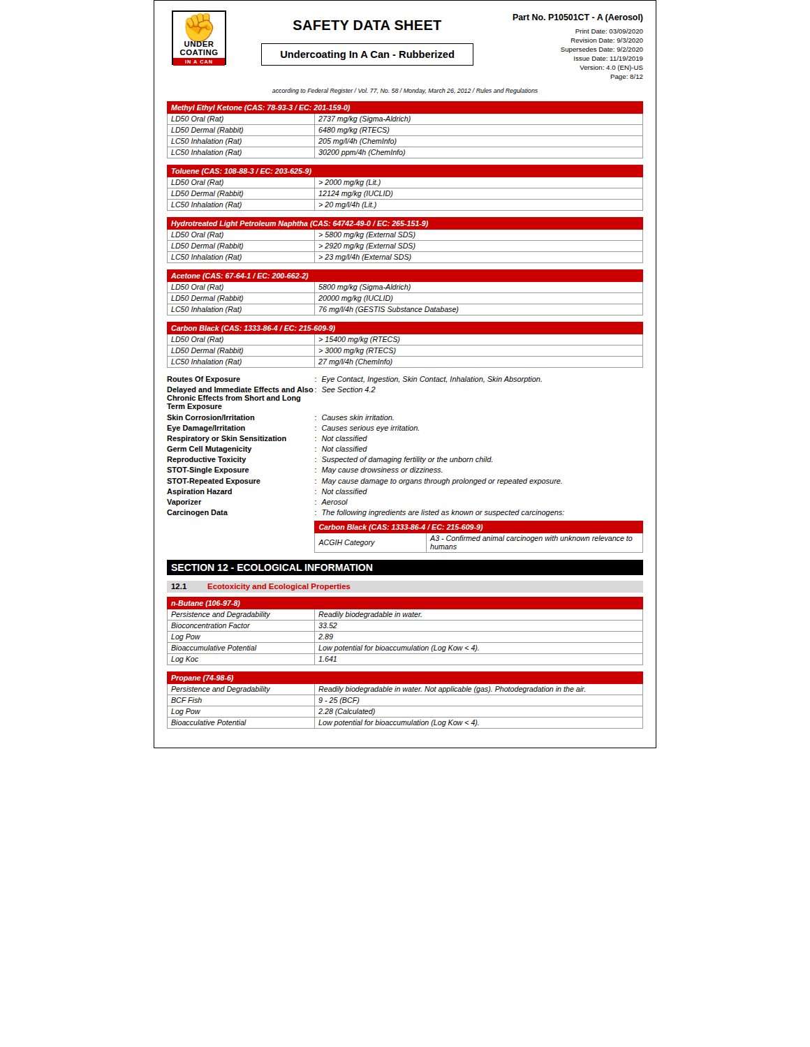✊ UNDER COATING IN A CAN
SAFETY DATA SHEET
Undercoating In A Can - Rubberized
Part No. P10501CT - A (Aerosol)
Print Date: 03/09/2020
Revision Date: 9/3/2020
Supersedes Date: 9/2/2020
Issue Date: 11/19/2019
Version: 4.0 (EN)-US
Page: 8/12
according to Federal Register / Vol. 77, No. 58 / Monday, March 26, 2012 / Rules and Regulations
| Methyl Ethyl Ketone (CAS: 78-93-3 / EC: 201-159-0) |
| LD50 Oral (Rat) | 2737 mg/kg (Sigma-Aldrich) |
| LD50 Dermal (Rabbit) | 6480 mg/kg (RTECS) |
| LC50 Inhalation (Rat) | 205 mg/l/4h (ChemInfo) |
| LC50 Inhalation (Rat) | 30200 ppm/4h (ChemInfo) |
| Toluene (CAS: 108-88-3 / EC: 203-625-9) |
| LD50 Oral (Rat) | > 2000 mg/kg (Lit.) |
| LD50 Dermal (Rabbit) | 12124 mg/kg (IUCLID) |
| LC50 Inhalation (Rat) | > 20 mg/l/4h (Lit.) |
| Hydrotreated Light Petroleum Naphtha (CAS: 64742-49-0 / EC: 265-151-9) |
| LD50 Oral (Rat) | > 5800 mg/kg (External SDS) |
| LD50 Dermal (Rabbit) | > 2920 mg/kg (External SDS) |
| LC50 Inhalation (Rat) | > 23 mg/l/4h (External SDS) |
| Acetone (CAS: 67-64-1 / EC: 200-662-2) |
| LD50 Oral (Rat) | 5800 mg/kg (Sigma-Aldrich) |
| LD50 Dermal (Rabbit) | 20000 mg/kg (IUCLID) |
| LC50 Inhalation (Rat) | 76 mg/l/4h (GESTIS Substance Database) |
| Carbon Black (CAS: 1333-86-4 / EC: 215-609-9) |
| LD50 Oral (Rat) | > 15400 mg/kg (RTECS) |
| LD50 Dermal (Rabbit) | > 3000 mg/kg (RTECS) |
| LC50 Inhalation (Rat) | 27 mg/l/4h (ChemInfo) |
| Routes Of Exposure | : | Eye Contact, Ingestion, Skin Contact, Inhalation, Skin Absorption. |
| Delayed and Immediate Effects and Also Chronic Effects from Short and Long Term Exposure | : | See Section 4.2 |
| Skin Corrosion/Irritation | : | Causes skin irritation. |
| Eye Damage/Irritation | : | Causes serious eye irritation. |
| Respiratory or Skin Sensitization | : | Not classified |
| Germ Cell Mutagenicity | : | Not classified |
| Reproductive Toxicity | : | Suspected of damaging fertility or the unborn child. |
| STOT-Single Exposure | : | May cause drowsiness or dizziness. |
| STOT-Repeated Exposure | : | May cause damage to organs through prolonged or repeated exposure. |
| Aspiration Hazard | : | Not classified |
| Vaporizer | : | Aerosol |
| Carcinogen Data | : | The following ingredients are listed as known or suspected carcinogens: |
| Carbon Black (CAS: 1333-86-4 / EC: 215-609-9) |
| ACGIH Category | A3 - Confirmed animal carcinogen with unknown relevance to humans |
SECTION 12 - ECOLOGICAL INFORMATION
12.1 Ecotoxicity and Ecological Properties
| n-Butane (106-97-8) |
| Persistence and Degradability | Readily biodegradable in water. |
| Bioconcentration Factor | 33.52 |
| Log Pow | 2.89 |
| Bioaccumulative Potential | Low potential for bioaccumulation (Log Kow < 4). |
| Log Koc | 1.641 |
| Propane (74-98-6) |
| Persistence and Degradability | Readily biodegradable in water. Not applicable (gas). Photodegradation in the air. |
| BCF Fish | 9 - 25 (BCF) |
| Log Pow | 2.28 (Calculated) |
| Bioacculative Potential | Low potential for bioaccumulation (Log Kow < 4). |